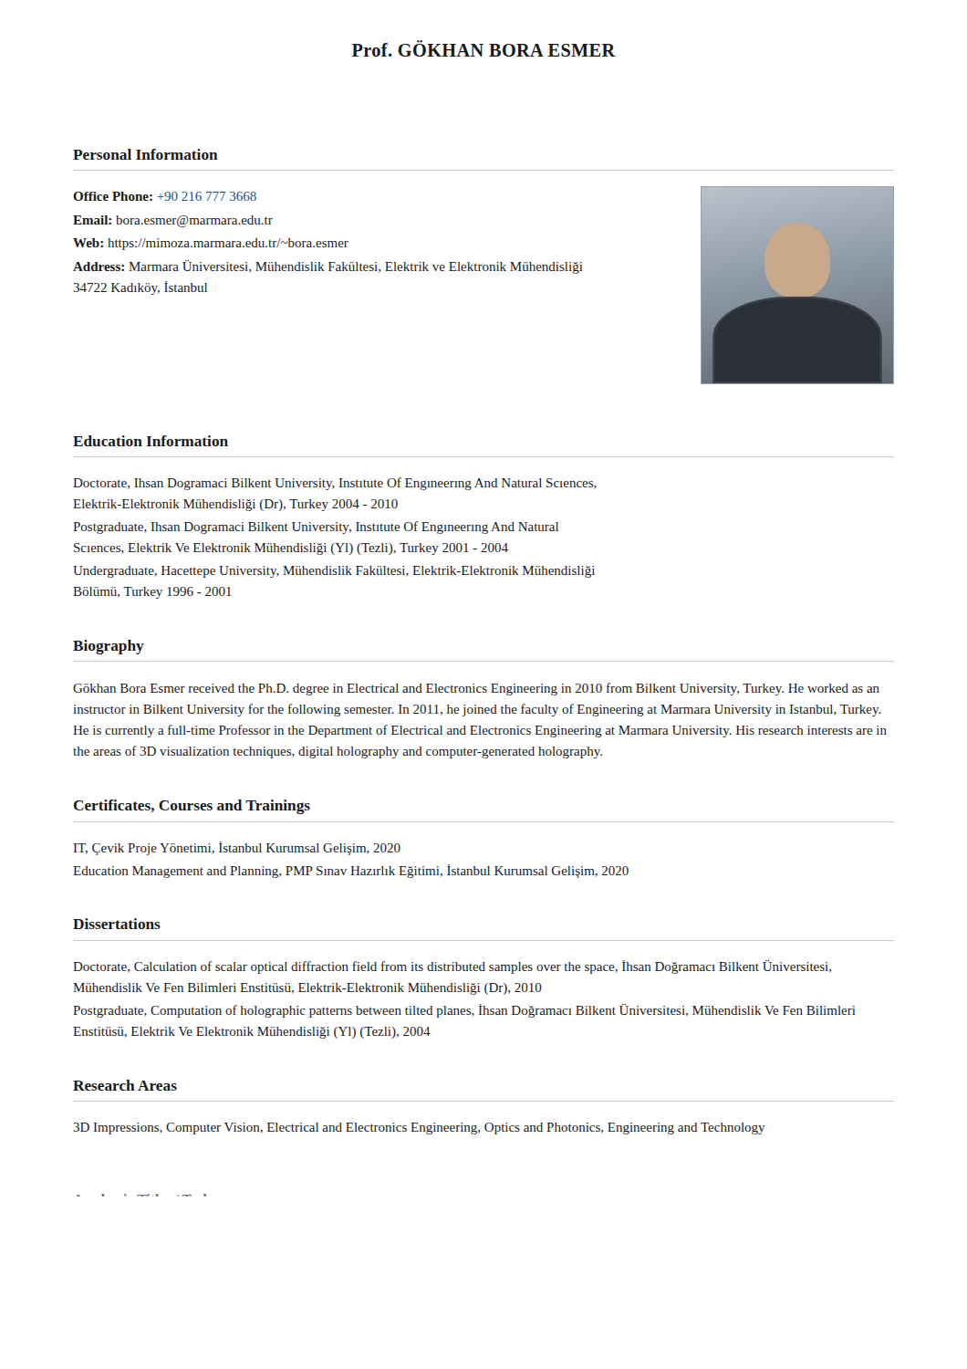Prof. GÖKHAN BORA ESMER
Personal Information
Office Phone: +90 216 777 3668
Email: bora.esmer@marmara.edu.tr
Web: https://mimoza.marmara.edu.tr/~bora.esmer
Address: Marmara Üniversitesi, Mühendislik Fakültesi, Elektrik ve Elektronik Mühendisliği
34722 Kadıköy, İstanbul
Education Information
Doctorate, Ihsan Dogramaci Bilkent University, Instıtute Of Engıneerıng And Natural Scıences,
Elektrik-Elektronik Mühendisliği (Dr), Turkey 2004 - 2010
Postgraduate, Ihsan Dogramaci Bilkent University, Instıtute Of Engıneerıng And Natural
Scıences, Elektrik Ve Elektronik Mühendisliği (Yl) (Tezli), Turkey 2001 - 2004
Undergraduate, Hacettepe University, Mühendislik Fakültesi, Elektrik-Elektronik Mühendisliği
Bölümü, Turkey 1996 - 2001
Biography
Gökhan Bora Esmer received the Ph.D. degree in Electrical and Electronics Engineering in 2010 from Bilkent University, Turkey. He worked as an instructor in Bilkent University for the following semester. In 2011, he joined the faculty of Engineering at Marmara University in Istanbul, Turkey. He is currently a full-time Professor in the Department of Electrical and Electronics Engineering at Marmara University. His research interests are in the areas of 3D visualization techniques, digital holography and computer-generated holography.
Certificates, Courses and Trainings
IT, Çevik Proje Yönetimi, İstanbul Kurumsal Gelişim, 2020
Education Management and Planning, PMP Sınav Hazırlık Eğitimi, İstanbul Kurumsal Gelişim, 2020
Dissertations
Doctorate, Calculation of scalar optical diffraction field from its distributed samples over the space, İhsan Doğramacı Bilkent Üniversitesi, Mühendislik Ve Fen Bilimleri Enstitüsü, Elektrik-Elektronik Mühendisliği (Dr), 2010
Postgraduate, Computation of holographic patterns between tilted planes, İhsan Doğramacı Bilkent Üniversitesi, Mühendislik Ve Fen Bilimleri Enstitüsü, Elektrik Ve Elektronik Mühendisliği (Yl) (Tezli), 2004
Research Areas
3D Impressions, Computer Vision, Electrical and Electronics Engineering, Optics and Photonics, Engineering and Technology
Academic Titles / Tasks